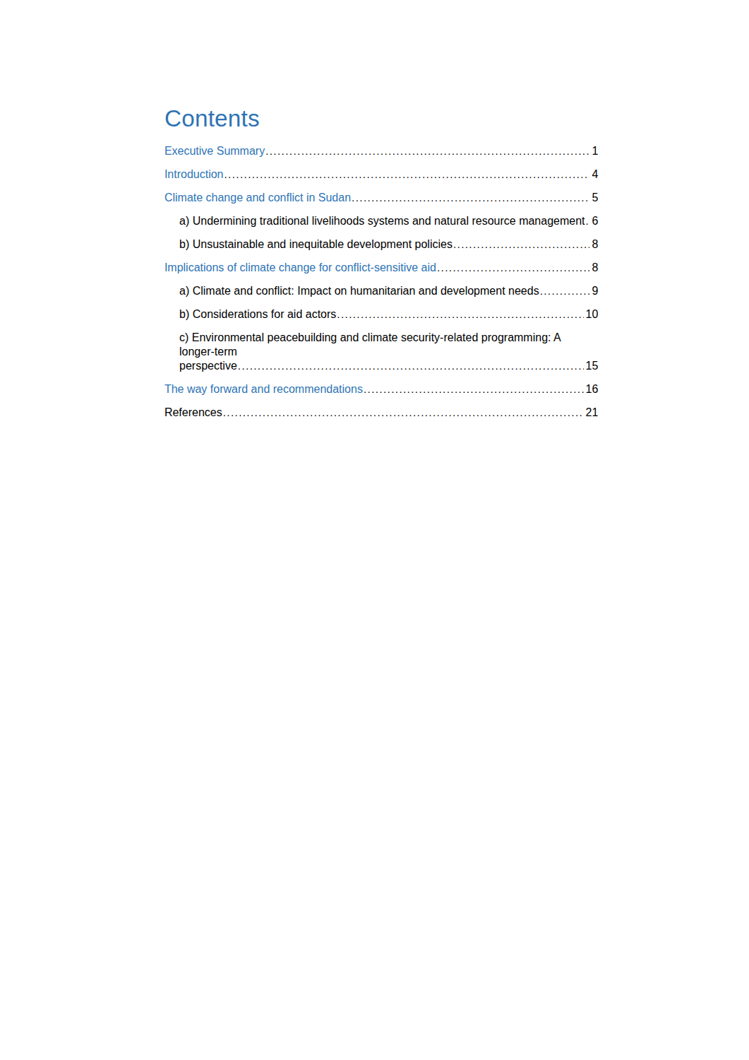Contents
Executive Summary ................................................................................................................. 1
Introduction .............................................................................................................................. 4
Climate change and conflict in Sudan ................................................................................................. 5
a) Undermining traditional livelihoods systems and natural resource management ....................... 6
b) Unsustainable and inequitable development policies ............................................................... 8
Implications of climate change for conflict-sensitive aid ..................................................................... 8
a) Climate and conflict: Impact on humanitarian and development needs ....................................... 9
b) Considerations for aid actors ....................................................................................................... 10
c) Environmental peacebuilding and climate security-related programming: A longer-term perspective ................................................................................................................................. 15
The way forward and recommendations ......................................................................................... 16
References ..................................................................................................................................... 21